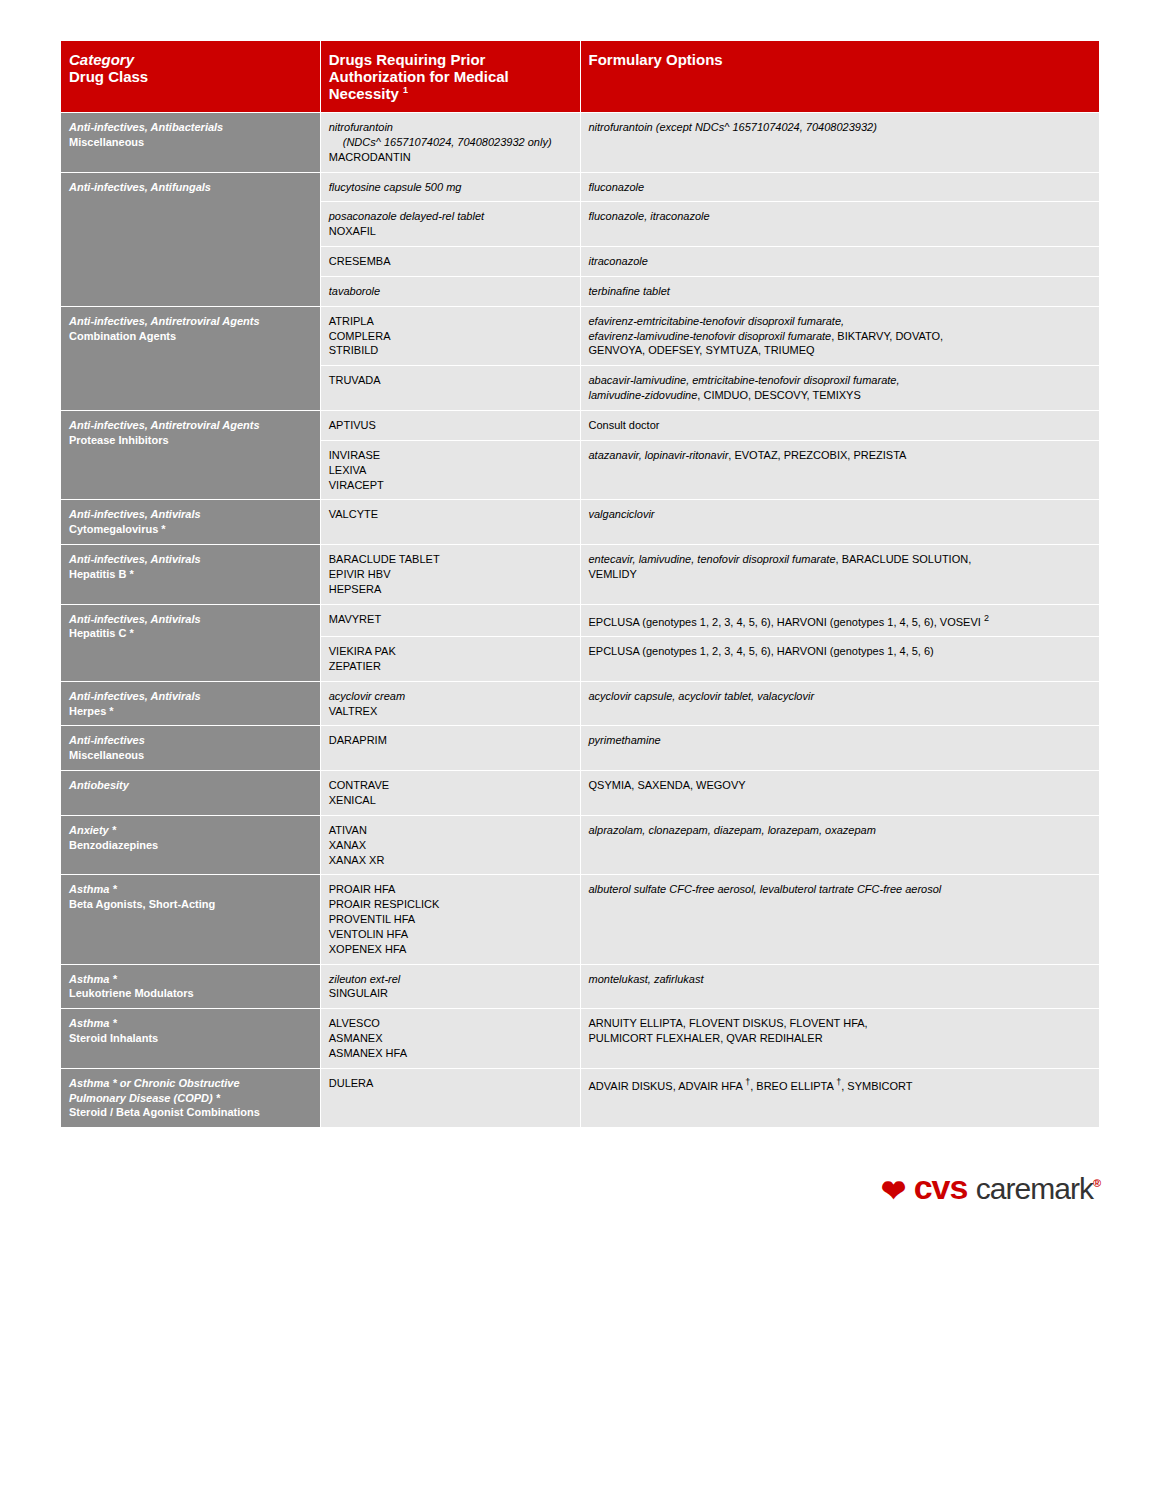| Category Drug Class | Drugs Requiring Prior Authorization for Medical Necessity 1 | Formulary Options |
| --- | --- | --- |
| Anti-infectives, Antibacterials Miscellaneous | nitrofurantoin (NDCs^ 16571074024, 70408023932 only) MACRODANTIN | nitrofurantoin (except NDCs^ 16571074024, 70408023932) |
| Anti-infectives, Antifungals | flucytosine capsule 500 mg | fluconazole |
| posaconazole delayed-rel tablet NOXAFIL | fluconazole, itraconazole |
| CRESEMBA | itraconazole |
| tavaborole | terbinafine tablet |
| Anti-infectives, Antiretroviral Agents Combination Agents | ATRIPLA COMPLERA STRIBILD | efavirenz-emtricitabine-tenofovir disoproxil fumarate, efavirenz-lamivudine-tenofovir disoproxil fumarate , BIKTARVY, DOVATO, GENVOYA, ODEFSEY, SYMTUZA, TRIUMEQ |
| TRUVADA | abacavir-lamivudine, emtricitabine-tenofovir disoproxil fumarate, lamivudine-zidovudine , CIMDUO, DESCOVY, TEMIXYS |
| Anti-infectives, Antiretroviral Agents Protease Inhibitors | APTIVUS | Consult doctor |
| INVIRASE LEXIVA VIRACEPT | atazanavir, lopinavir-ritonavir , EVOTAZ, PREZCOBIX, PREZISTA |
| Anti-infectives, Antivirals Cytomegalovirus * | VALCYTE | valganciclovir |
| Anti-infectives, Antivirals Hepatitis B * | BARACLUDE TABLET EPIVIR HBV HEPSERA | entecavir, lamivudine, tenofovir disoproxil fumarate , BARACLUDE SOLUTION, VEMLIDY |
| Anti-infectives, Antivirals Hepatitis C * | MAVYRET | EPCLUSA (genotypes 1, 2, 3, 4, 5, 6), HARVONI (genotypes 1, 4, 5, 6), VOSEVI 2 |
| VIEKIRA PAK ZEPATIER | EPCLUSA (genotypes 1, 2, 3, 4, 5, 6), HARVONI (genotypes 1, 4, 5, 6) |
| Anti-infectives, Antivirals Herpes * | acyclovir cream VALTREX | acyclovir capsule, acyclovir tablet, valacyclovir |
| Anti-infectives Miscellaneous | DARAPRIM | pyrimethamine |
| Antiobesity | CONTRAVE XENICAL | QSYMIA, SAXENDA, WEGOVY |
| Anxiety * Benzodiazepines | ATIVAN XANAX XANAX XR | alprazolam, clonazepam, diazepam, lorazepam, oxazepam |
| Asthma * Beta Agonists, Short-Acting | PROAIR HFA PROAIR RESPICLICK PROVENTIL HFA VENTOLIN HFA XOPENEX HFA | albuterol sulfate CFC-free aerosol, levalbuterol tartrate CFC-free aerosol |
| Asthma * Leukotriene Modulators | zileuton ext-rel SINGULAIR | montelukast, zafirlukast |
| Asthma * Steroid Inhalants | ALVESCO ASMANEX ASMANEX HFA | ARNUITY ELLIPTA, FLOVENT DISKUS, FLOVENT HFA, PULMICORT FLEXHALER, QVAR REDIHALER |
| Asthma * or Chronic Obstructive Pulmonary Disease (COPD) * Steroid / Beta Agonist Combinations | DULERA | ADVAIR DISKUS, ADVAIR HFA † , BREO ELLIPTA † , SYMBICORT |
❤ cvs caremark®